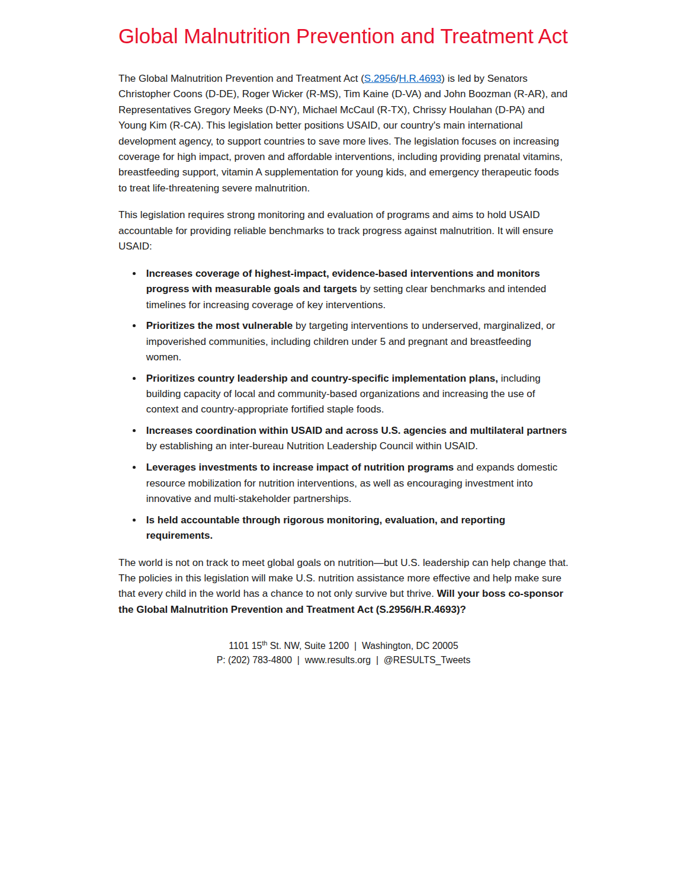Global Malnutrition Prevention and Treatment Act
The Global Malnutrition Prevention and Treatment Act (S.2956/H.R.4693) is led by Senators Christopher Coons (D-DE), Roger Wicker (R-MS), Tim Kaine (D-VA) and John Boozman (R-AR), and Representatives Gregory Meeks (D-NY), Michael McCaul (R-TX), Chrissy Houlahan (D-PA) and Young Kim (R-CA). This legislation better positions USAID, our country's main international development agency, to support countries to save more lives. The legislation focuses on increasing coverage for high impact, proven and affordable interventions, including providing prenatal vitamins, breastfeeding support, vitamin A supplementation for young kids, and emergency therapeutic foods to treat life-threatening severe malnutrition.
This legislation requires strong monitoring and evaluation of programs and aims to hold USAID accountable for providing reliable benchmarks to track progress against malnutrition. It will ensure USAID:
Increases coverage of highest-impact, evidence-based interventions and monitors progress with measurable goals and targets by setting clear benchmarks and intended timelines for increasing coverage of key interventions.
Prioritizes the most vulnerable by targeting interventions to underserved, marginalized, or impoverished communities, including children under 5 and pregnant and breastfeeding women.
Prioritizes country leadership and country-specific implementation plans, including building capacity of local and community-based organizations and increasing the use of context and country-appropriate fortified staple foods.
Increases coordination within USAID and across U.S. agencies and multilateral partners by establishing an inter-bureau Nutrition Leadership Council within USAID.
Leverages investments to increase impact of nutrition programs and expands domestic resource mobilization for nutrition interventions, as well as encouraging investment into innovative and multi-stakeholder partnerships.
Is held accountable through rigorous monitoring, evaluation, and reporting requirements.
The world is not on track to meet global goals on nutrition—but U.S. leadership can help change that. The policies in this legislation will make U.S. nutrition assistance more effective and help make sure that every child in the world has a chance to not only survive but thrive. Will your boss co-sponsor the Global Malnutrition Prevention and Treatment Act (S.2956/H.R.4693)?
1101 15th St. NW, Suite 1200 | Washington, DC 20005
P: (202) 783-4800 | www.results.org | @RESULTS_Tweets